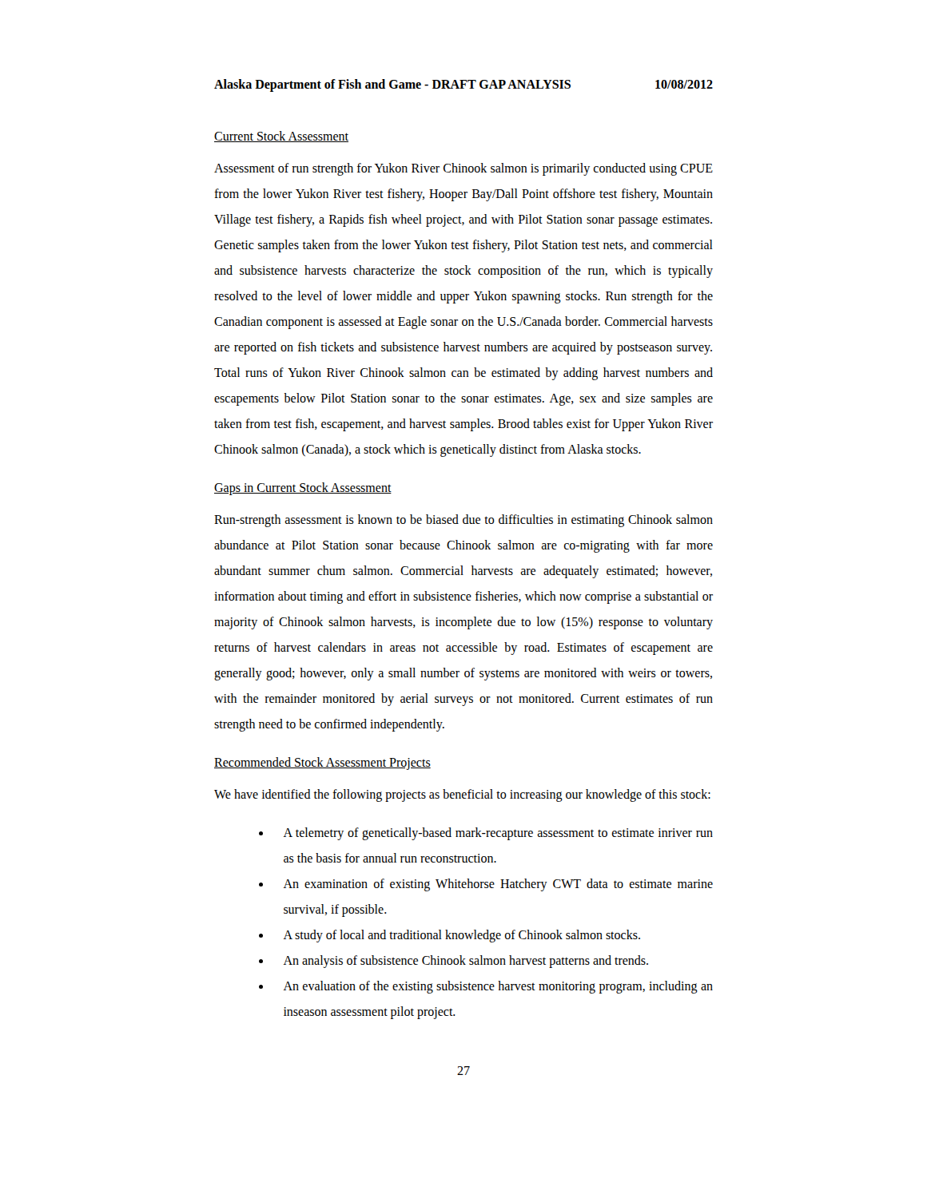Alaska Department of Fish and Game - DRAFT GAP ANALYSIS 10/08/2012
Current Stock Assessment
Assessment of run strength for Yukon River Chinook salmon is primarily conducted using CPUE from the lower Yukon River test fishery, Hooper Bay/Dall Point offshore test fishery, Mountain Village test fishery, a Rapids fish wheel project, and with Pilot Station sonar passage estimates. Genetic samples taken from the lower Yukon test fishery, Pilot Station test nets, and commercial and subsistence harvests characterize the stock composition of the run, which is typically resolved to the level of lower middle and upper Yukon spawning stocks. Run strength for the Canadian component is assessed at Eagle sonar on the U.S./Canada border. Commercial harvests are reported on fish tickets and subsistence harvest numbers are acquired by postseason survey. Total runs of Yukon River Chinook salmon can be estimated by adding harvest numbers and escapements below Pilot Station sonar to the sonar estimates. Age, sex and size samples are taken from test fish, escapement, and harvest samples. Brood tables exist for Upper Yukon River Chinook salmon (Canada), a stock which is genetically distinct from Alaska stocks.
Gaps in Current Stock Assessment
Run-strength assessment is known to be biased due to difficulties in estimating Chinook salmon abundance at Pilot Station sonar because Chinook salmon are co-migrating with far more abundant summer chum salmon. Commercial harvests are adequately estimated; however, information about timing and effort in subsistence fisheries, which now comprise a substantial or majority of Chinook salmon harvests, is incomplete due to low (15%) response to voluntary returns of harvest calendars in areas not accessible by road. Estimates of escapement are generally good; however, only a small number of systems are monitored with weirs or towers, with the remainder monitored by aerial surveys or not monitored. Current estimates of run strength need to be confirmed independently.
Recommended Stock Assessment Projects
We have identified the following projects as beneficial to increasing our knowledge of this stock:
A telemetry of genetically-based mark-recapture assessment to estimate inriver run as the basis for annual run reconstruction.
An examination of existing Whitehorse Hatchery CWT data to estimate marine survival, if possible.
A study of local and traditional knowledge of Chinook salmon stocks.
An analysis of subsistence Chinook salmon harvest patterns and trends.
An evaluation of the existing subsistence harvest monitoring program, including an inseason assessment pilot project.
27